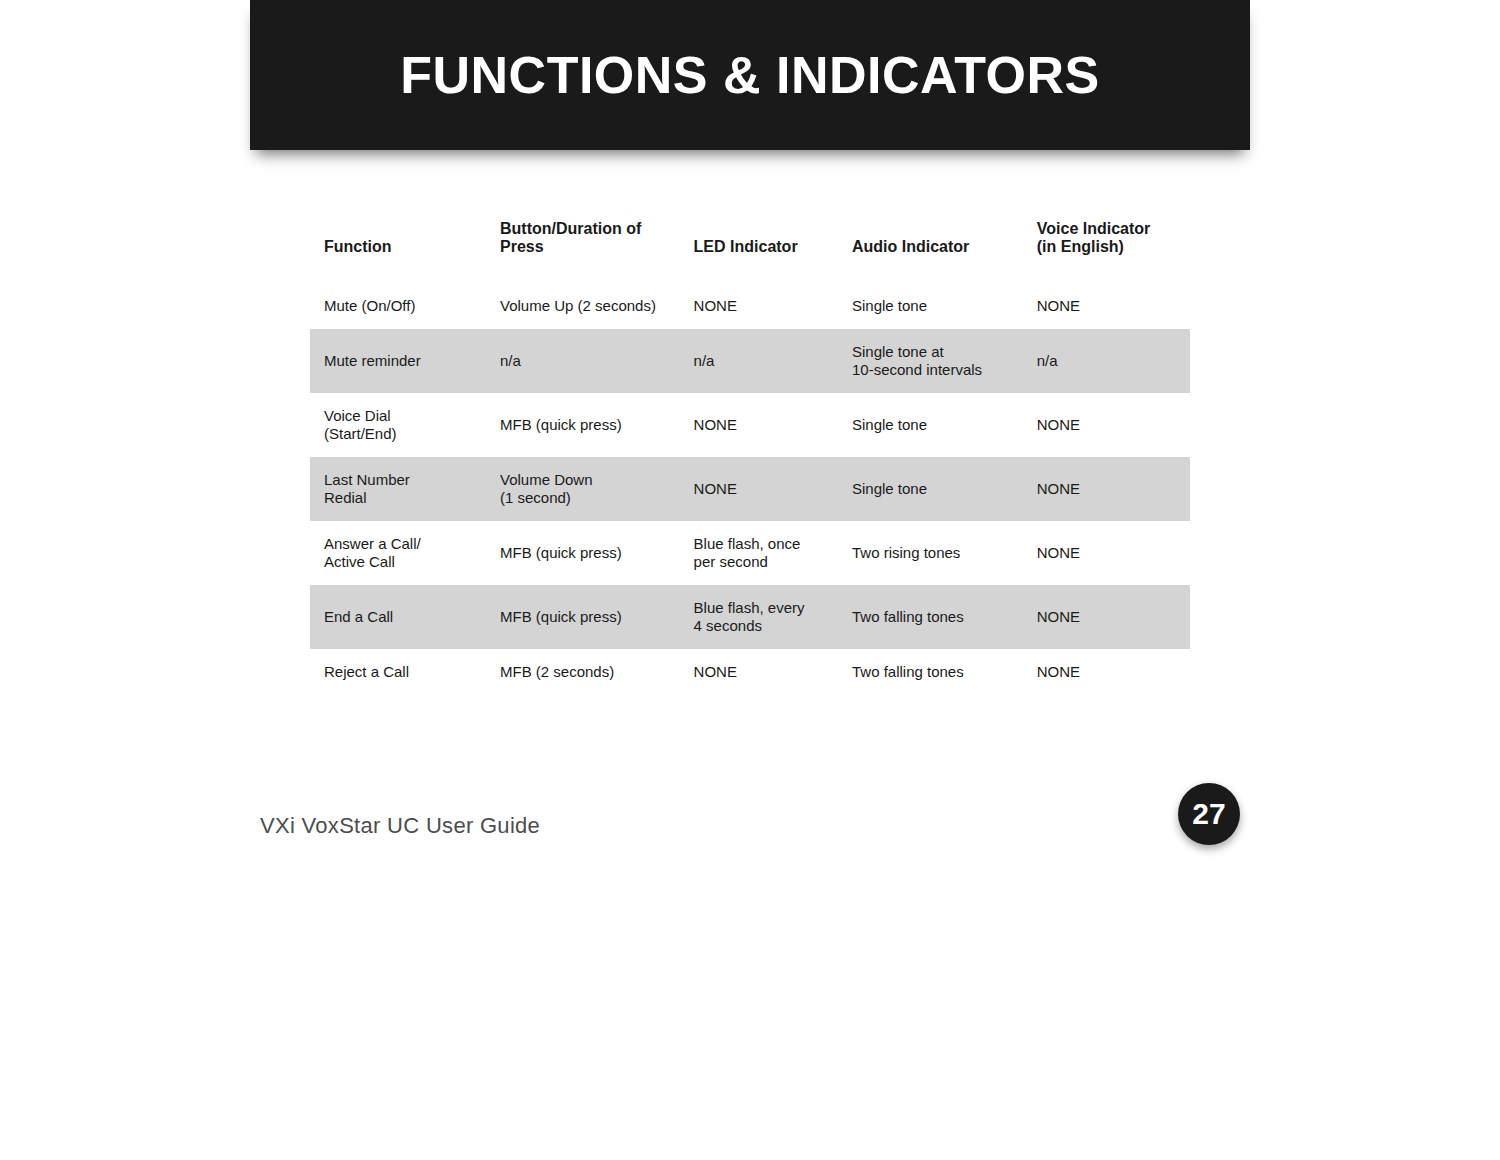Functions & Indicators
| Function | Button/Duration of Press | LED Indicator | Audio Indicator | Voice Indicator (in English) |
| --- | --- | --- | --- | --- |
| Mute (On/Off) | Volume Up (2 seconds) | NONE | Single tone | NONE |
| Mute reminder | n/a | n/a | Single tone at 10-second intervals | n/a |
| Voice Dial (Start/End) | MFB (quick press) | NONE | Single tone | NONE |
| Last Number Redial | Volume Down (1 second) | NONE | Single tone | NONE |
| Answer a Call/ Active Call | MFB (quick press) | Blue flash, once per second | Two rising tones | NONE |
| End a Call | MFB (quick press) | Blue flash, every 4 seconds | Two falling tones | NONE |
| Reject a Call | MFB (2 seconds) | NONE | Two falling tones | NONE |
VXi VoxStar UC User Guide
27